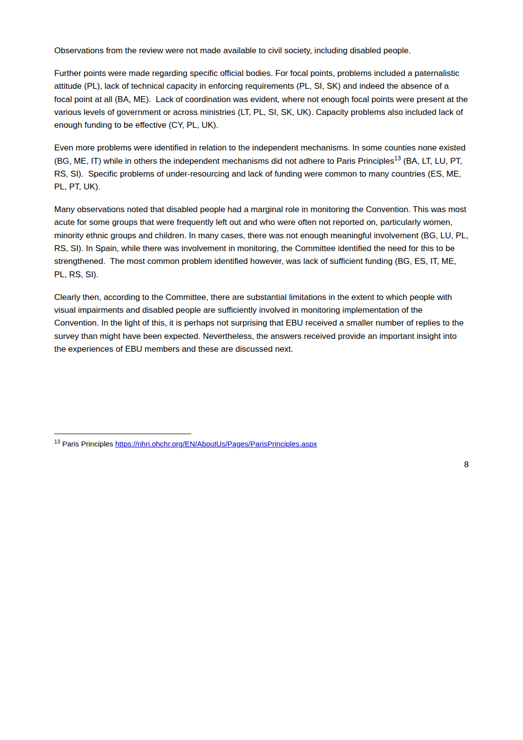Observations from the review were not made available to civil society, including disabled people.
Further points were made regarding specific official bodies. For focal points, problems included a paternalistic attitude (PL), lack of technical capacity in enforcing requirements (PL, SI, SK) and indeed the absence of a focal point at all (BA, ME). Lack of coordination was evident, where not enough focal points were present at the various levels of government or across ministries (LT, PL, SI, SK, UK). Capacity problems also included lack of enough funding to be effective (CY, PL, UK).
Even more problems were identified in relation to the independent mechanisms. In some counties none existed (BG, ME, IT) while in others the independent mechanisms did not adhere to Paris Principles13 (BA, LT, LU, PT, RS, SI). Specific problems of under-resourcing and lack of funding were common to many countries (ES, ME, PL, PT, UK).
Many observations noted that disabled people had a marginal role in monitoring the Convention. This was most acute for some groups that were frequently left out and who were often not reported on, particularly women, minority ethnic groups and children. In many cases, there was not enough meaningful involvement (BG, LU, PL, RS, SI). In Spain, while there was involvement in monitoring, the Committee identified the need for this to be strengthened. The most common problem identified however, was lack of sufficient funding (BG, ES, IT, ME, PL, RS, SI).
Clearly then, according to the Committee, there are substantial limitations in the extent to which people with visual impairments and disabled people are sufficiently involved in monitoring implementation of the Convention. In the light of this, it is perhaps not surprising that EBU received a smaller number of replies to the survey than might have been expected. Nevertheless, the answers received provide an important insight into the experiences of EBU members and these are discussed next.
13 Paris Principles https://nhri.ohchr.org/EN/AboutUs/Pages/ParisPrinciples.aspx
8